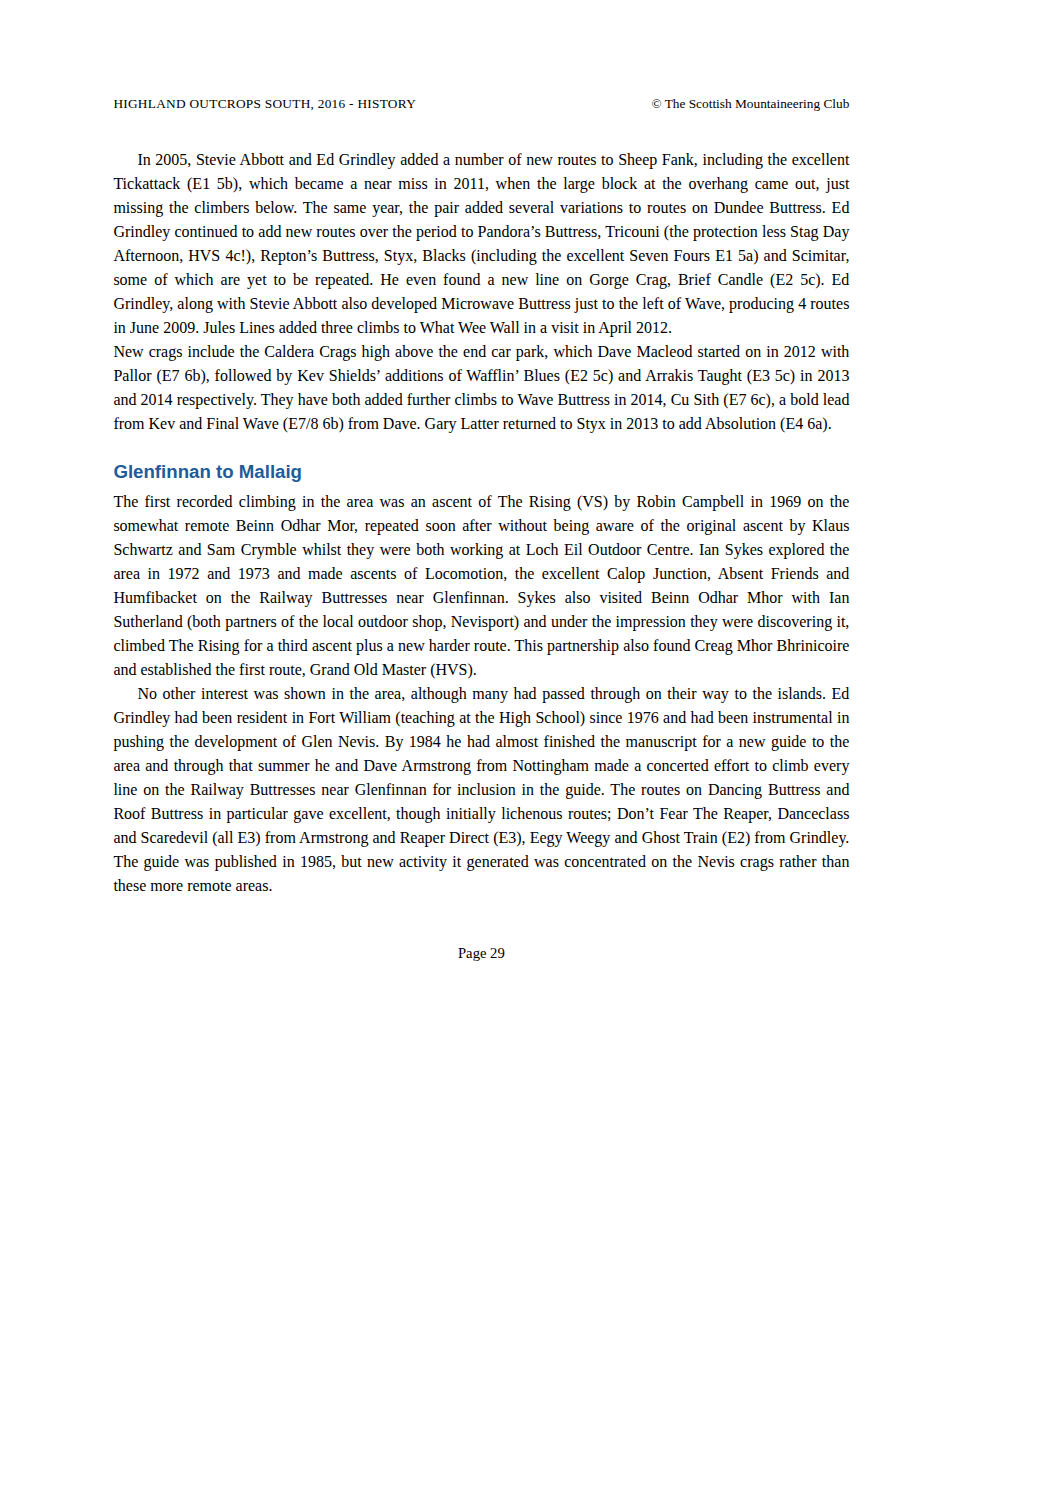HIGHLAND OUTCROPS SOUTH, 2016 - HISTORY © The Scottish Mountaineering Club
In 2005, Stevie Abbott and Ed Grindley added a number of new routes to Sheep Fank, including the excellent Tickattack (E1 5b), which became a near miss in 2011, when the large block at the overhang came out, just missing the climbers below. The same year, the pair added several variations to routes on Dundee Buttress. Ed Grindley continued to add new routes over the period to Pandora’s Buttress, Tricouni (the protection less Stag Day Afternoon, HVS 4c!), Repton’s Buttress, Styx, Blacks (including the excellent Seven Fours E1 5a) and Scimitar, some of which are yet to be repeated. He even found a new line on Gorge Crag, Brief Candle (E2 5c). Ed Grindley, along with Stevie Abbott also developed Microwave Buttress just to the left of Wave, producing 4 routes in June 2009. Jules Lines added three climbs to What Wee Wall in a visit in April 2012.
New crags include the Caldera Crags high above the end car park, which Dave Macleod started on in 2012 with Pallor (E7 6b), followed by Kev Shields’ additions of Wafflin’ Blues (E2 5c) and Arrakis Taught (E3 5c) in 2013 and 2014 respectively. They have both added further climbs to Wave Buttress in 2014, Cu Sith (E7 6c), a bold lead from Kev and Final Wave (E7/8 6b) from Dave. Gary Latter returned to Styx in 2013 to add Absolution (E4 6a).
Glenfinnan to Mallaig
The first recorded climbing in the area was an ascent of The Rising (VS) by Robin Campbell in 1969 on the somewhat remote Beinn Odhar Mor, repeated soon after without being aware of the original ascent by Klaus Schwartz and Sam Crymble whilst they were both working at Loch Eil Outdoor Centre. Ian Sykes explored the area in 1972 and 1973 and made ascents of Locomotion, the excellent Calop Junction, Absent Friends and Humfibacket on the Railway Buttresses near Glenfinnan. Sykes also visited Beinn Odhar Mhor with Ian Sutherland (both partners of the local outdoor shop, Nevisport) and under the impression they were discovering it, climbed The Rising for a third ascent plus a new harder route. This partnership also found Creag Mhor Bhrinicoire and established the first route, Grand Old Master (HVS).
No other interest was shown in the area, although many had passed through on their way to the islands. Ed Grindley had been resident in Fort William (teaching at the High School) since 1976 and had been instrumental in pushing the development of Glen Nevis. By 1984 he had almost finished the manuscript for a new guide to the area and through that summer he and Dave Armstrong from Nottingham made a concerted effort to climb every line on the Railway Buttresses near Glenfinnan for inclusion in the guide. The routes on Dancing Buttress and Roof Buttress in particular gave excellent, though initially lichenous routes; Don’t Fear The Reaper, Danceclass and Scaredevil (all E3) from Armstrong and Reaper Direct (E3), Eegy Weegy and Ghost Train (E2) from Grindley. The guide was published in 1985, but new activity it generated was concentrated on the Nevis crags rather than these more remote areas.
Page 29